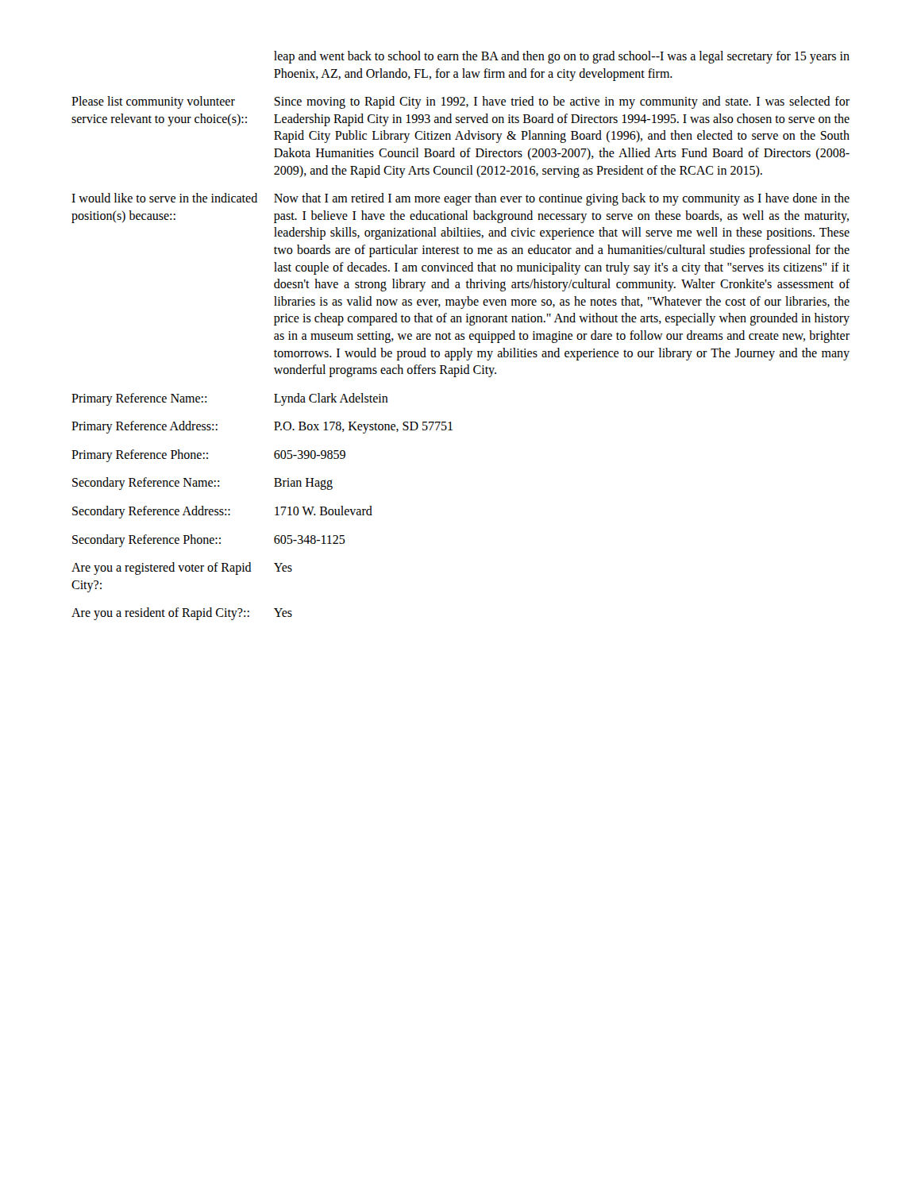leap and went back to school to earn the BA and then go on to grad school--I was a legal secretary for 15 years in Phoenix, AZ, and Orlando, FL, for a law firm and for a city development firm.
| Please list community volunteer service relevant to your choice(s):: | Since moving to Rapid City in 1992, I have tried to be active in my community and state. I was selected for Leadership Rapid City in 1993 and served on its Board of Directors 1994-1995. I was also chosen to serve on the Rapid City Public Library Citizen Advisory & Planning Board (1996), and then elected to serve on the South Dakota Humanities Council Board of Directors (2003-2007), the Allied Arts Fund Board of Directors (2008-2009), and the Rapid City Arts Council (2012-2016, serving as President of the RCAC in 2015). |
| I would like to serve in the indicated position(s) because:: | Now that I am retired I am more eager than ever to continue giving back to my community as I have done in the past. I believe I have the educational background necessary to serve on these boards, as well as the maturity, leadership skills, organizational abiltiies, and civic experience that will serve me well in these positions. These two boards are of particular interest to me as an educator and a humanities/cultural studies professional for the last couple of decades. I am convinced that no municipality can truly say it's a city that "serves its citizens" if it doesn't have a strong library and a thriving arts/history/cultural community. Walter Cronkite's assessment of libraries is as valid now as ever, maybe even more so, as he notes that, "Whatever the cost of our libraries, the price is cheap compared to that of an ignorant nation." And without the arts, especially when grounded in history as in a museum setting, we are not as equipped to imagine or dare to follow our dreams and create new, brighter tomorrows. I would be proud to apply my abilities and experience to our library or The Journey and the many wonderful programs each offers Rapid City. |
| Primary Reference Name:: | Lynda Clark Adelstein |
| Primary Reference Address:: | P.O. Box 178, Keystone, SD 57751 |
| Primary Reference Phone:: | 605-390-9859 |
| Secondary Reference Name:: | Brian Hagg |
| Secondary Reference Address:: | 1710 W. Boulevard |
| Secondary Reference Phone:: | 605-348-1125 |
| Are you a registered voter of Rapid City?: | Yes |
| Are you a resident of Rapid City?:: | Yes |